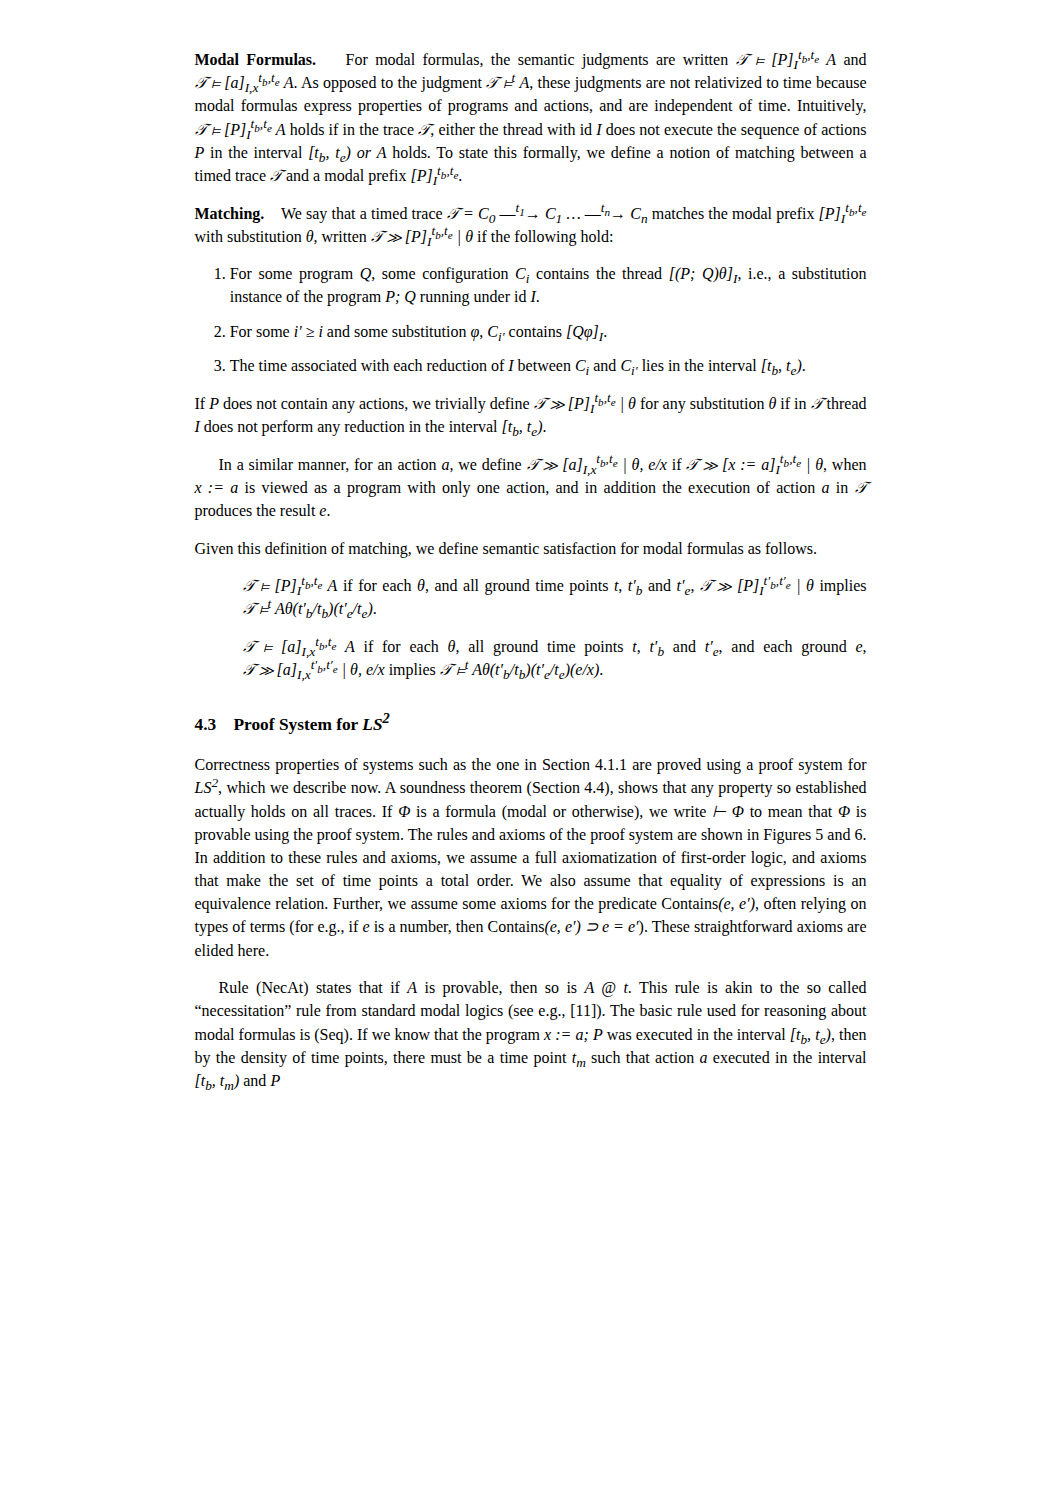Modal Formulas. For modal formulas, the semantic judgments are written 𝒯 ⊨ [P]Itb,te A and 𝒯 ⊨ [a]I,xtb,te A. As opposed to the judgment 𝒯 ⊨t A, these judgments are not relativized to time because modal formulas express properties of programs and actions, and are independent of time. Intuitively, 𝒯 ⊨ [P]Itb,te A holds if in the trace 𝒯, either the thread with id I does not execute the sequence of actions P in the interval [tb, te) or A holds. To state this formally, we define a notion of matching between a timed trace 𝒯 and a modal prefix [P]Itb,te.
Matching. We say that a timed trace 𝒯 = C0 —t1→ C1 … —tn→ Cn matches the modal prefix [P]Itb,te with substitution θ, written 𝒯 ≫ [P]Itb,te | θ if the following hold:
For some program Q, some configuration Ci contains the thread [(P; Q)θ]I, i.e., a substitution instance of the program P; Q running under id I.
For some i′ ≥ i and some substitution φ, Ci′ contains [Qφ]I.
The time associated with each reduction of I between Ci and Ci′ lies in the interval [tb, te).
If P does not contain any actions, we trivially define 𝒯 ≫ [P]Itb,te | θ for any substitution θ if in 𝒯 thread I does not perform any reduction in the interval [tb, te).
In a similar manner, for an action a, we define 𝒯 ≫ [a]I,xtb,te | θ, e/x if 𝒯 ≫ [x := a]Itb,te | θ, when x := a is viewed as a program with only one action, and in addition the execution of action a in 𝒯 produces the result e.
Given this definition of matching, we define semantic satisfaction for modal formulas as follows.
𝒯 ⊨ [P]Itb,te A if for each θ, and all ground time points t, t′b and t′e, 𝒯 ≫ [P]It′b,t′e | θ implies 𝒯 ⊨t Aθ(t′b/tb)(t′e/te).
𝒯 ⊨ [a]I,xtb,te A if for each θ, all ground time points t, t′b and t′e, and each ground e, 𝒯 ≫ [a]I,xt′b,t′e | θ, e/x implies 𝒯 ⊨t Aθ(t′b/tb)(t′e/te)(e/x).
4.3 Proof System for LS2
Correctness properties of systems such as the one in Section 4.1.1 are proved using a proof system for LS2, which we describe now. A soundness theorem (Section 4.4), shows that any property so established actually holds on all traces. If Φ is a formula (modal or otherwise), we write ⊢ Φ to mean that Φ is provable using the proof system. The rules and axioms of the proof system are shown in Figures 5 and 6. In addition to these rules and axioms, we assume a full axiomatization of first-order logic, and axioms that make the set of time points a total order. We also assume that equality of expressions is an equivalence relation. Further, we assume some axioms for the predicate Contains(e, e′), often relying on types of terms (for e.g., if e is a number, then Contains(e, e′) ⊃ e = e′). These straightforward axioms are elided here.
Rule (NecAt) states that if A is provable, then so is A @ t. This rule is akin to the so called “necessitation” rule from standard modal logics (see e.g., [11]). The basic rule used for reasoning about modal formulas is (Seq). If we know that the program x := a; P was executed in the interval [tb, te), then by the density of time points, there must be a time point tm such that action a executed in the interval [tb, tm) and P